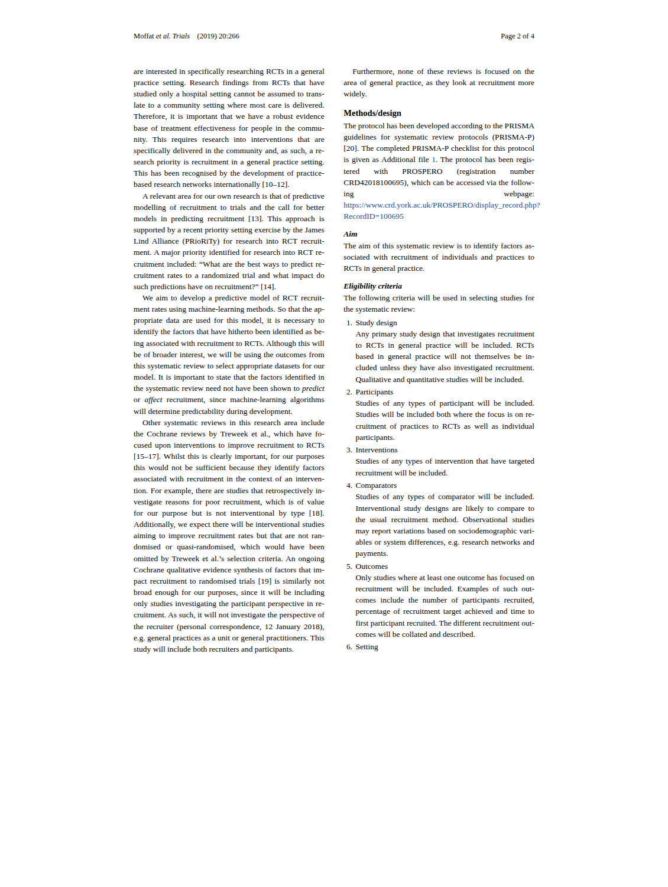Moffat et al. Trials (2019) 20:266
Page 2 of 4
are interested in specifically researching RCTs in a general practice setting. Research findings from RCTs that have studied only a hospital setting cannot be assumed to translate to a community setting where most care is delivered. Therefore, it is important that we have a robust evidence base of treatment effectiveness for people in the community. This requires research into interventions that are specifically delivered in the community and, as such, a research priority is recruitment in a general practice setting. This has been recognised by the development of practice-based research networks internationally [10–12].
A relevant area for our own research is that of predictive modelling of recruitment to trials and the call for better models in predicting recruitment [13]. This approach is supported by a recent priority setting exercise by the James Lind Alliance (PRioRiTy) for research into RCT recruitment. A major priority identified for research into RCT recruitment included: “What are the best ways to predict recruitment rates to a randomized trial and what impact do such predictions have on recruitment?” [14].
We aim to develop a predictive model of RCT recruitment rates using machine-learning methods. So that the appropriate data are used for this model, it is necessary to identify the factors that have hitherto been identified as being associated with recruitment to RCTs. Although this will be of broader interest, we will be using the outcomes from this systematic review to select appropriate datasets for our model. It is important to state that the factors identified in the systematic review need not have been shown to predict or affect recruitment, since machine-learning algorithms will determine predictability during development.
Other systematic reviews in this research area include the Cochrane reviews by Treweek et al., which have focused upon interventions to improve recruitment to RCTs [15–17]. Whilst this is clearly important, for our purposes this would not be sufficient because they identify factors associated with recruitment in the context of an intervention. For example, there are studies that retrospectively investigate reasons for poor recruitment, which is of value for our purpose but is not interventional by type [18]. Additionally, we expect there will be interventional studies aiming to improve recruitment rates but that are not randomised or quasi-randomised, which would have been omitted by Treweek et al.’s selection criteria. An ongoing Cochrane qualitative evidence synthesis of factors that impact recruitment to randomised trials [19] is similarly not broad enough for our purposes, since it will be including only studies investigating the participant perspective in recruitment. As such, it will not investigate the perspective of the recruiter (personal correspondence, 12 January 2018), e.g. general practices as a unit or general practitioners. This study will include both recruiters and participants.
Furthermore, none of these reviews is focused on the area of general practice, as they look at recruitment more widely.
Methods/design
The protocol has been developed according to the PRISMA guidelines for systematic review protocols (PRISMA-P) [20]. The completed PRISMA-P checklist for this protocol is given as Additional file 1. The protocol has been registered with PROSPERO (registration number CRD42018100695), which can be accessed via the following webpage: https://www.crd.york.ac.uk/PROSPERO/display_record.php?RecordID=100695
Aim
The aim of this systematic review is to identify factors associated with recruitment of individuals and practices to RCTs in general practice.
Eligibility criteria
The following criteria will be used in selecting studies for the systematic review:
Study design
Any primary study design that investigates recruitment to RCTs in general practice will be included. RCTs based in general practice will not themselves be included unless they have also investigated recruitment. Qualitative and quantitative studies will be included.
Participants
Studies of any types of participant will be included. Studies will be included both where the focus is on recruitment of practices to RCTs as well as individual participants.
Interventions
Studies of any types of intervention that have targeted recruitment will be included.
Comparators
Studies of any types of comparator will be included. Interventional study designs are likely to compare to the usual recruitment method. Observational studies may report variations based on sociodemographic variables or system differences, e.g. research networks and payments.
Outcomes
Only studies where at least one outcome has focused on recruitment will be included. Examples of such outcomes include the number of participants recruited, percentage of recruitment target achieved and time to first participant recruited. The different recruitment outcomes will be collated and described.
Setting